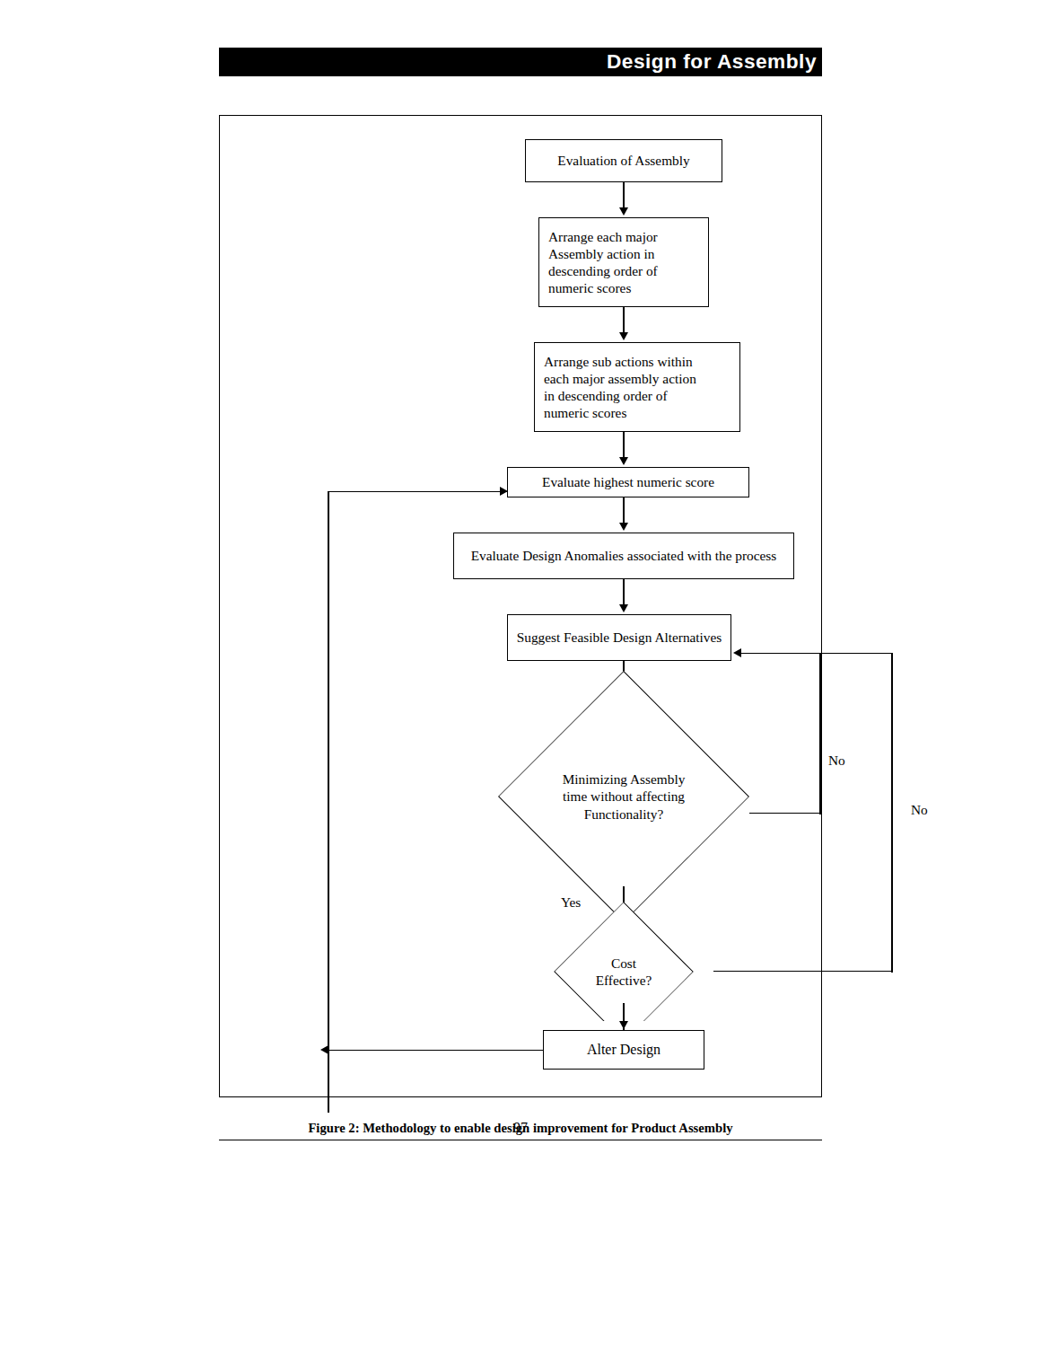Design for Assembly
Evaluation of Assembly
Arrange each major
Assembly action in
descending order of
numeric scores
Arrange sub actions within
each major assembly action
in descending order of
numeric scores
Evaluate highest numeric score
Evaluate Design Anomalies associated with the process
Suggest Feasible Design Alternatives
Minimizing Assembly
time without affecting
Functionality?
Yes
Cost
Effective?
No
No
Alter Design
Figure 2: Methodology to enable design improvement for Product Assembly
97